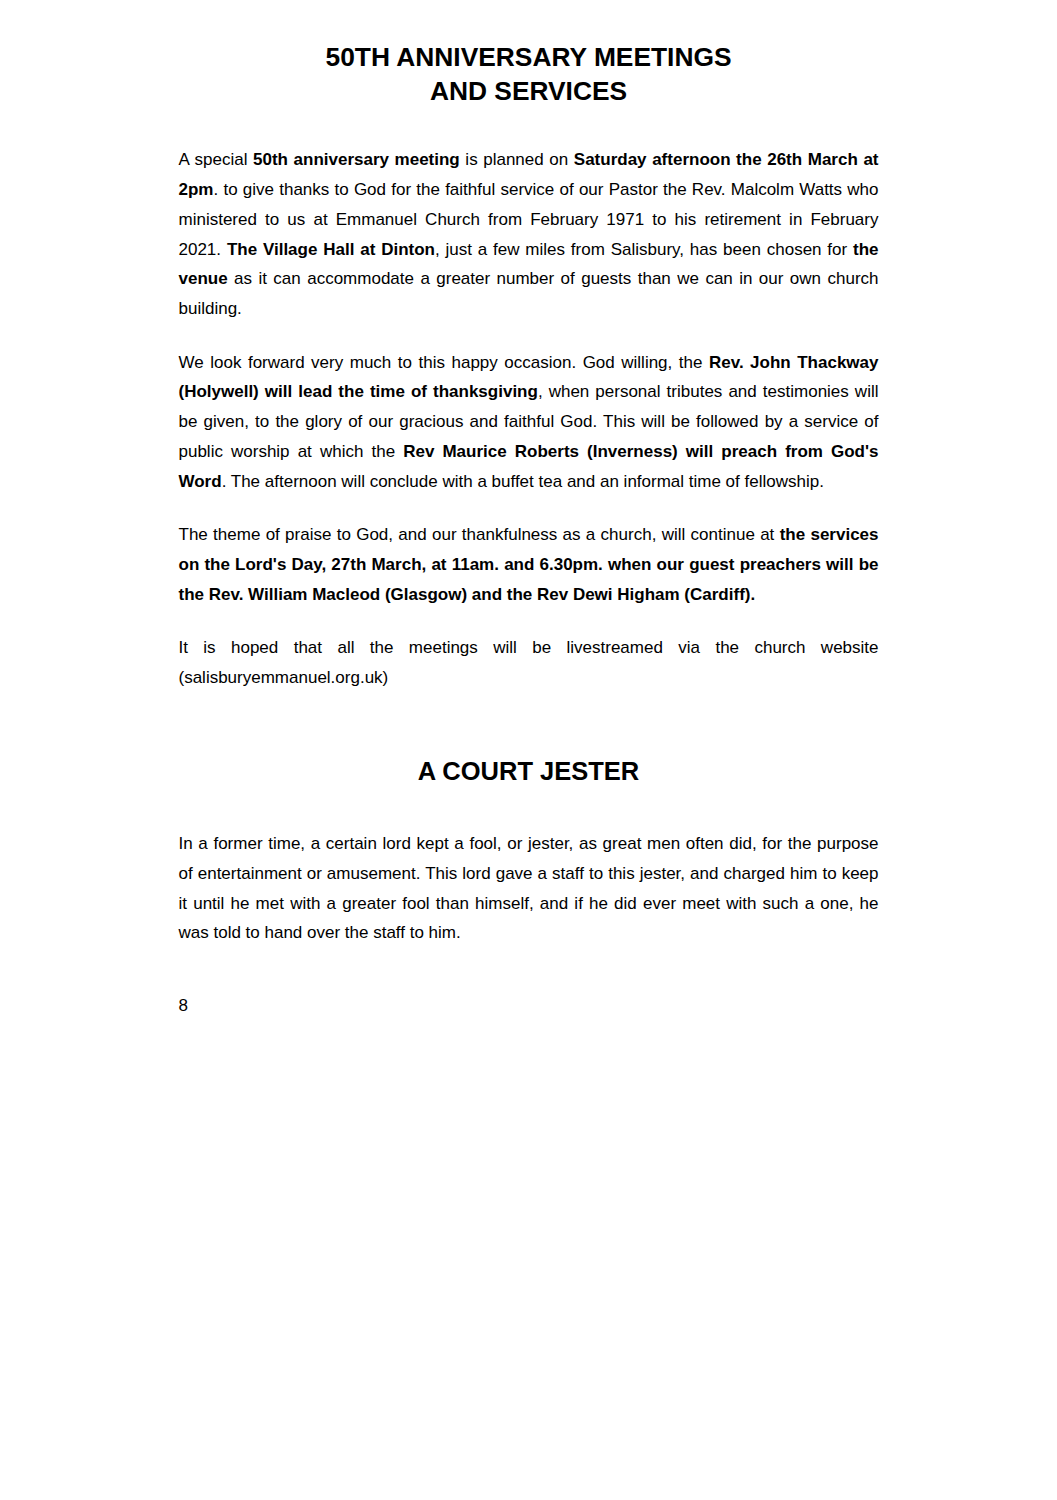50TH ANNIVERSARY MEETINGS
AND SERVICES
A special 50th anniversary meeting is planned on Saturday afternoon the 26th March at 2pm. to give thanks to God for the faithful service of our Pastor the Rev. Malcolm Watts who ministered to us at Emmanuel Church from February 1971 to his retirement in February 2021. The Village Hall at Dinton, just a few miles from Salisbury, has been chosen for the venue as it can accommodate a greater number of guests than we can in our own church building.
We look forward very much to this happy occasion. God willing, the Rev. John Thackway (Holywell) will lead the time of thanksgiving, when personal tributes and testimonies will be given, to the glory of our gracious and faithful God. This will be followed by a service of public worship at which the Rev Maurice Roberts (Inverness) will preach from God's Word. The afternoon will conclude with a buffet tea and an informal time of fellowship.
The theme of praise to God, and our thankfulness as a church, will continue at the services on the Lord's Day, 27th March, at 11am. and 6.30pm. when our guest preachers will be the Rev. William Macleod (Glasgow) and the Rev Dewi Higham (Cardiff).
It is hoped that all the meetings will be livestreamed via the church website (salisburyemmanuel.org.uk)
A COURT JESTER
In a former time, a certain lord kept a fool, or jester, as great men often did, for the purpose of entertainment or amusement. This lord gave a staff to this jester, and charged him to keep it until he met with a greater fool than himself, and if he did ever meet with such a one, he was told to hand over the staff to him.
8